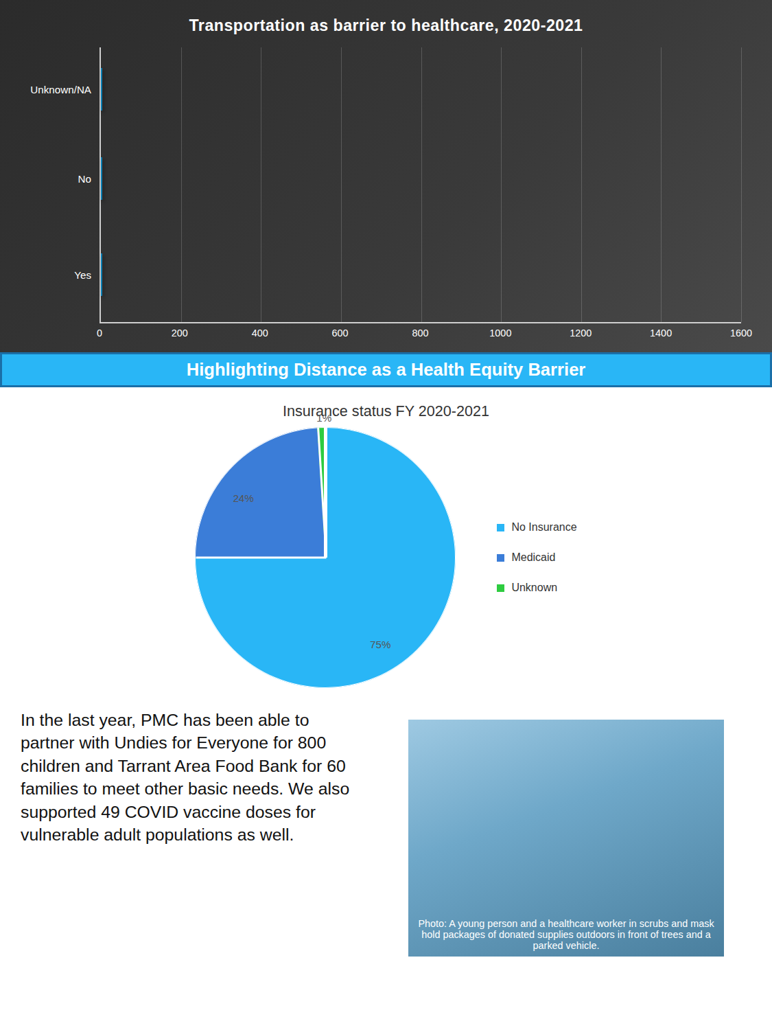Transportation as barrier to healthcare, 2020-2021
Unknown/NA
No
Yes
0 200 400 600 800 1000 1200 1400 1600
Highlighting Distance as a Health Equity Barrier
Insurance status FY 2020-2021
1% 24% 75%
No Insurance
Medicaid
Unknown
In the last year, PMC has been able to partner with Undies for Everyone for 800 children and Tarrant Area Food Bank for 60 families to meet other basic needs. We also supported 49 COVID vaccine doses for vulnerable adult populations as well.
Photo: A young person and a healthcare worker in scrubs and mask hold packages of donated supplies outdoors in front of trees and a parked vehicle.